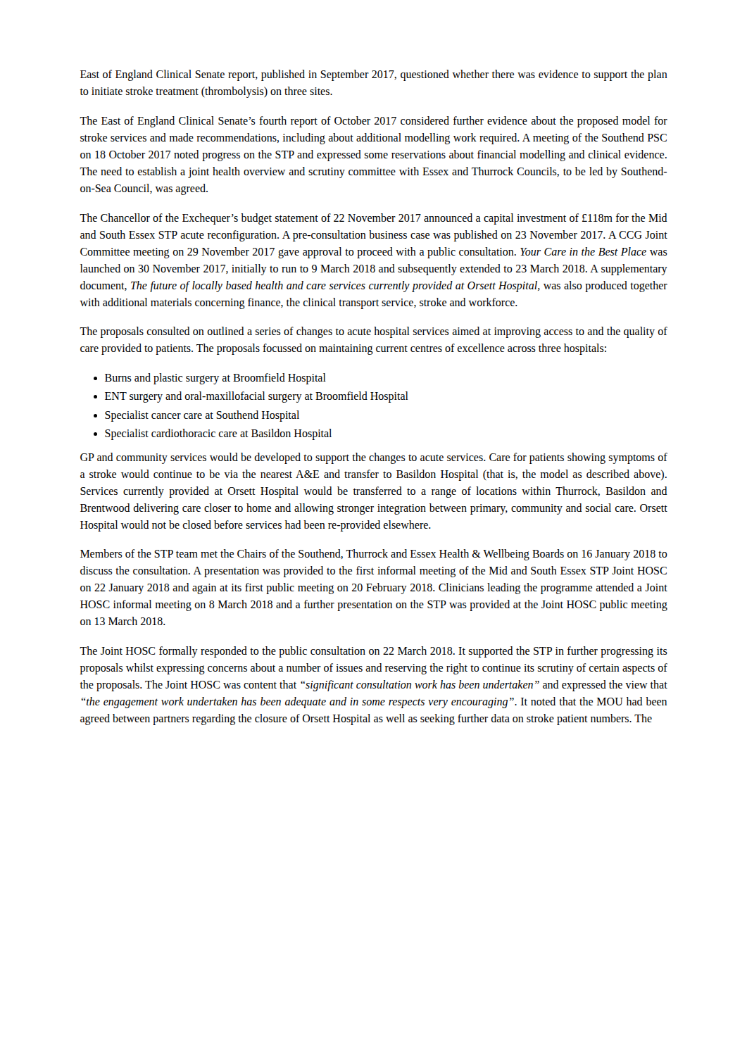East of England Clinical Senate report, published in September 2017, questioned whether there was evidence to support the plan to initiate stroke treatment (thrombolysis) on three sites.
The East of England Clinical Senate’s fourth report of October 2017 considered further evidence about the proposed model for stroke services and made recommendations, including about additional modelling work required. A meeting of the Southend PSC on 18 October 2017 noted progress on the STP and expressed some reservations about financial modelling and clinical evidence. The need to establish a joint health overview and scrutiny committee with Essex and Thurrock Councils, to be led by Southend-on-Sea Council, was agreed.
The Chancellor of the Exchequer’s budget statement of 22 November 2017 announced a capital investment of £118m for the Mid and South Essex STP acute reconfiguration. A pre-consultation business case was published on 23 November 2017. A CCG Joint Committee meeting on 29 November 2017 gave approval to proceed with a public consultation. Your Care in the Best Place was launched on 30 November 2017, initially to run to 9 March 2018 and subsequently extended to 23 March 2018. A supplementary document, The future of locally based health and care services currently provided at Orsett Hospital, was also produced together with additional materials concerning finance, the clinical transport service, stroke and workforce.
The proposals consulted on outlined a series of changes to acute hospital services aimed at improving access to and the quality of care provided to patients. The proposals focussed on maintaining current centres of excellence across three hospitals:
Burns and plastic surgery at Broomfield Hospital
ENT surgery and oral-maxillofacial surgery at Broomfield Hospital
Specialist cancer care at Southend Hospital
Specialist cardiothoracic care at Basildon Hospital
GP and community services would be developed to support the changes to acute services. Care for patients showing symptoms of a stroke would continue to be via the nearest A&E and transfer to Basildon Hospital (that is, the model as described above). Services currently provided at Orsett Hospital would be transferred to a range of locations within Thurrock, Basildon and Brentwood delivering care closer to home and allowing stronger integration between primary, community and social care. Orsett Hospital would not be closed before services had been re-provided elsewhere.
Members of the STP team met the Chairs of the Southend, Thurrock and Essex Health & Wellbeing Boards on 16 January 2018 to discuss the consultation. A presentation was provided to the first informal meeting of the Mid and South Essex STP Joint HOSC on 22 January 2018 and again at its first public meeting on 20 February 2018. Clinicians leading the programme attended a Joint HOSC informal meeting on 8 March 2018 and a further presentation on the STP was provided at the Joint HOSC public meeting on 13 March 2018.
The Joint HOSC formally responded to the public consultation on 22 March 2018. It supported the STP in further progressing its proposals whilst expressing concerns about a number of issues and reserving the right to continue its scrutiny of certain aspects of the proposals. The Joint HOSC was content that “significant consultation work has been undertaken” and expressed the view that “the engagement work undertaken has been adequate and in some respects very encouraging”. It noted that the MOU had been agreed between partners regarding the closure of Orsett Hospital as well as seeking further data on stroke patient numbers. The